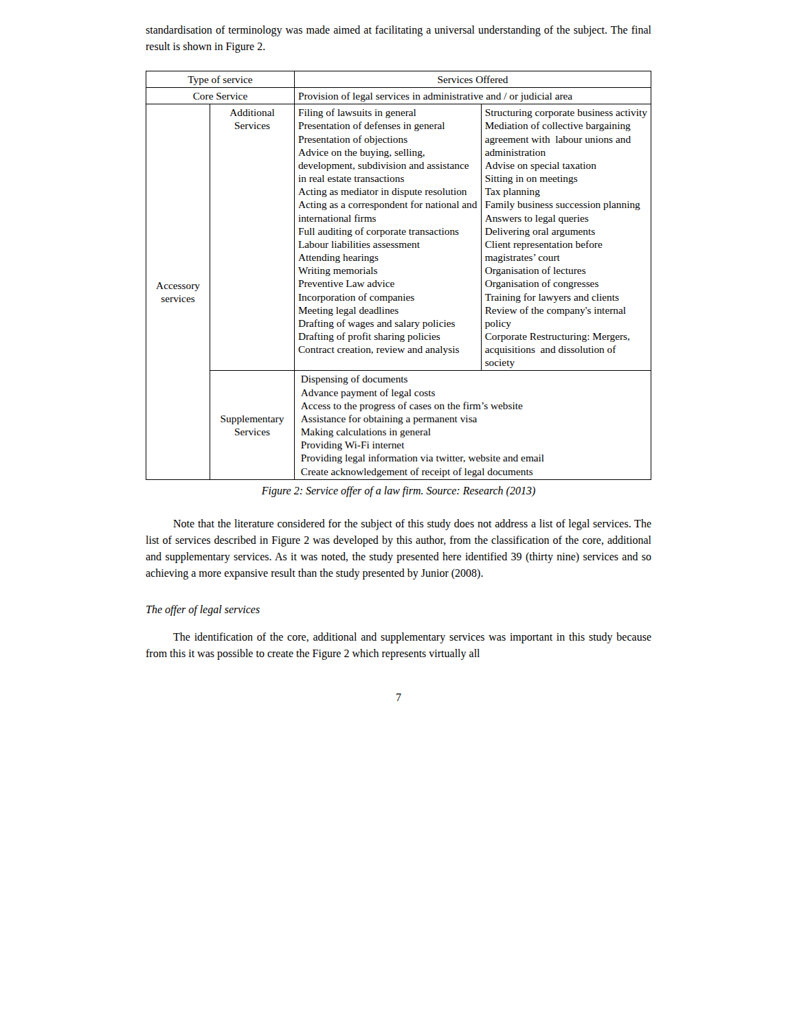standardisation of terminology was made aimed at facilitating a universal understanding of the subject. The final result is shown in Figure 2.
| Type of service | Services Offered |
| --- | --- |
| Core Service | Provision of legal services in administrative and / or judicial area |
| Accessory services | Additional Services | Filing of lawsuits in general Presentation of defenses in general Presentation of objections Advice on the buying, selling, development, subdivision and assistance in real estate transactions Acting as mediator in dispute resolution Acting as a correspondent for national and international firms Full auditing of corporate transactions Labour liabilities assessment Attending hearings Writing memorials Preventive Law advice Incorporation of companies Meeting legal deadlines Drafting of wages and salary policies Drafting of profit sharing policies Contract creation, review and analysis | Structuring corporate business activity Mediation of collective bargaining agreement with labour unions and administration Advise on special taxation Sitting in on meetings Tax planning Family business succession planning Answers to legal queries Delivering oral arguments Client representation before magistrates’ court Organisation of lectures Organisation of congresses Training for lawyers and clients Review of the company's internal policy Corporate Restructuring: Mergers, acquisitions and dissolution of society |
| Supplementary Services | Dispensing of documents Advance payment of legal costs Access to the progress of cases on the firm’s website Assistance for obtaining a permanent visa Making calculations in general Providing Wi-Fi internet Providing legal information via twitter, website and email Create acknowledgement of receipt of legal documents |
Figure 2: Service offer of a law firm. Source: Research (2013)
Note that the literature considered for the subject of this study does not address a list of legal services. The list of services described in Figure 2 was developed by this author, from the classification of the core, additional and supplementary services. As it was noted, the study presented here identified 39 (thirty nine) services and so achieving a more expansive result than the study presented by Junior (2008).
The offer of legal services
The identification of the core, additional and supplementary services was important in this study because from this it was possible to create the Figure 2 which represents virtually all
7